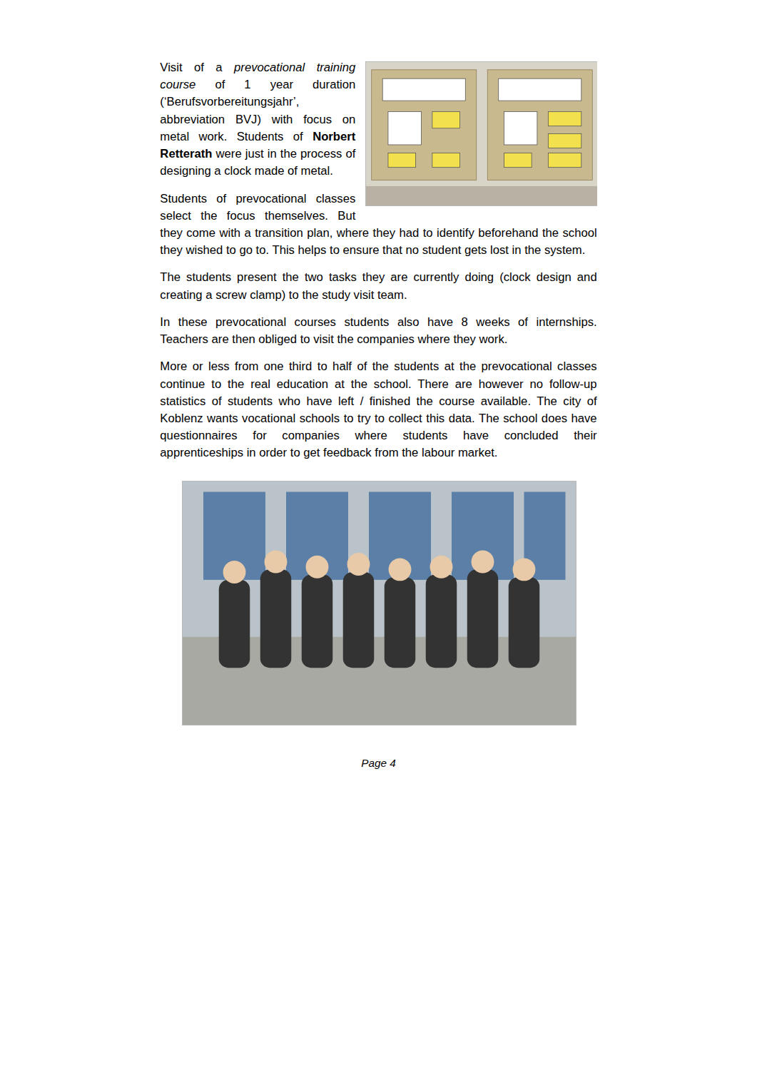Visit of a prevocational training course of 1 year duration (‘Berufsvorbereitungsjahr’, abbreviation BVJ) with focus on metal work. Students of Norbert Retterath were just in the process of designing a clock made of metal.
Students of prevocational classes select the focus themselves. But they come with a transition plan, where they had to identify beforehand the school they wished to go to. This helps to ensure that no student gets lost in the system.
The students present the two tasks they are currently doing (clock design and creating a screw clamp) to the study visit team.
In these prevocational courses students also have 8 weeks of internships. Teachers are then obliged to visit the companies where they work.
More or less from one third to half of the students at the prevocational classes continue to the real education at the school. There are however no follow-up statistics of students who have left / finished the course available. The city of Koblenz wants vocational schools to try to collect this data. The school does have questionnaires for companies where students have concluded their apprenticeships in order to get feedback from the labour market.
Page 4